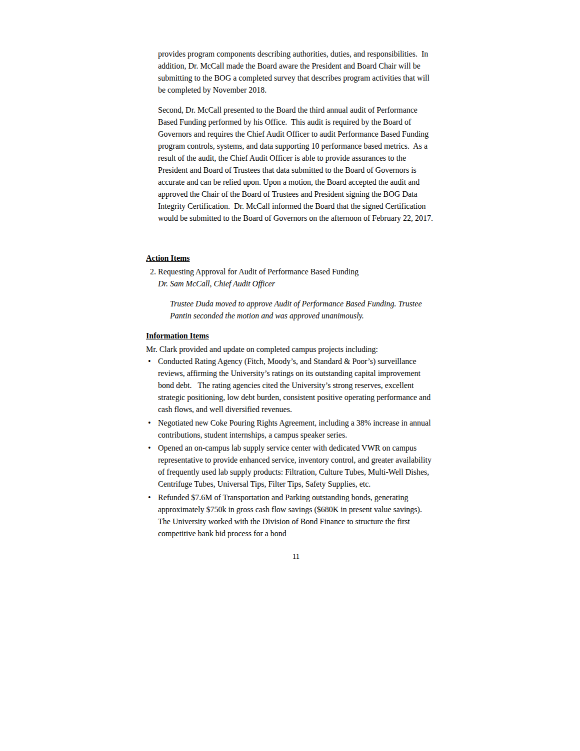provides program components describing authorities, duties, and responsibilities. In addition, Dr. McCall made the Board aware the President and Board Chair will be submitting to the BOG a completed survey that describes program activities that will be completed by November 2018.
Second, Dr. McCall presented to the Board the third annual audit of Performance Based Funding performed by his Office. This audit is required by the Board of Governors and requires the Chief Audit Officer to audit Performance Based Funding program controls, systems, and data supporting 10 performance based metrics. As a result of the audit, the Chief Audit Officer is able to provide assurances to the President and Board of Trustees that data submitted to the Board of Governors is accurate and can be relied upon. Upon a motion, the Board accepted the audit and approved the Chair of the Board of Trustees and President signing the BOG Data Integrity Certification. Dr. McCall informed the Board that the signed Certification would be submitted to the Board of Governors on the afternoon of February 22, 2017.
Action Items
Requesting Approval for Audit of Performance Based Funding
Dr. Sam McCall, Chief Audit Officer
Trustee Duda moved to approve Audit of Performance Based Funding. Trustee Pantin seconded the motion and was approved unanimously.
Information Items
Mr. Clark provided and update on completed campus projects including:
Conducted Rating Agency (Fitch, Moody’s, and Standard & Poor’s) surveillance reviews, affirming the University’s ratings on its outstanding capital improvement bond debt. The rating agencies cited the University’s strong reserves, excellent strategic positioning, low debt burden, consistent positive operating performance and cash flows, and well diversified revenues.
Negotiated new Coke Pouring Rights Agreement, including a 38% increase in annual contributions, student internships, a campus speaker series.
Opened an on-campus lab supply service center with dedicated VWR on campus representative to provide enhanced service, inventory control, and greater availability of frequently used lab supply products: Filtration, Culture Tubes, Multi-Well Dishes, Centrifuge Tubes, Universal Tips, Filter Tips, Safety Supplies, etc.
Refunded $7.6M of Transportation and Parking outstanding bonds, generating approximately $750k in gross cash flow savings ($680K in present value savings). The University worked with the Division of Bond Finance to structure the first competitive bank bid process for a bond
11